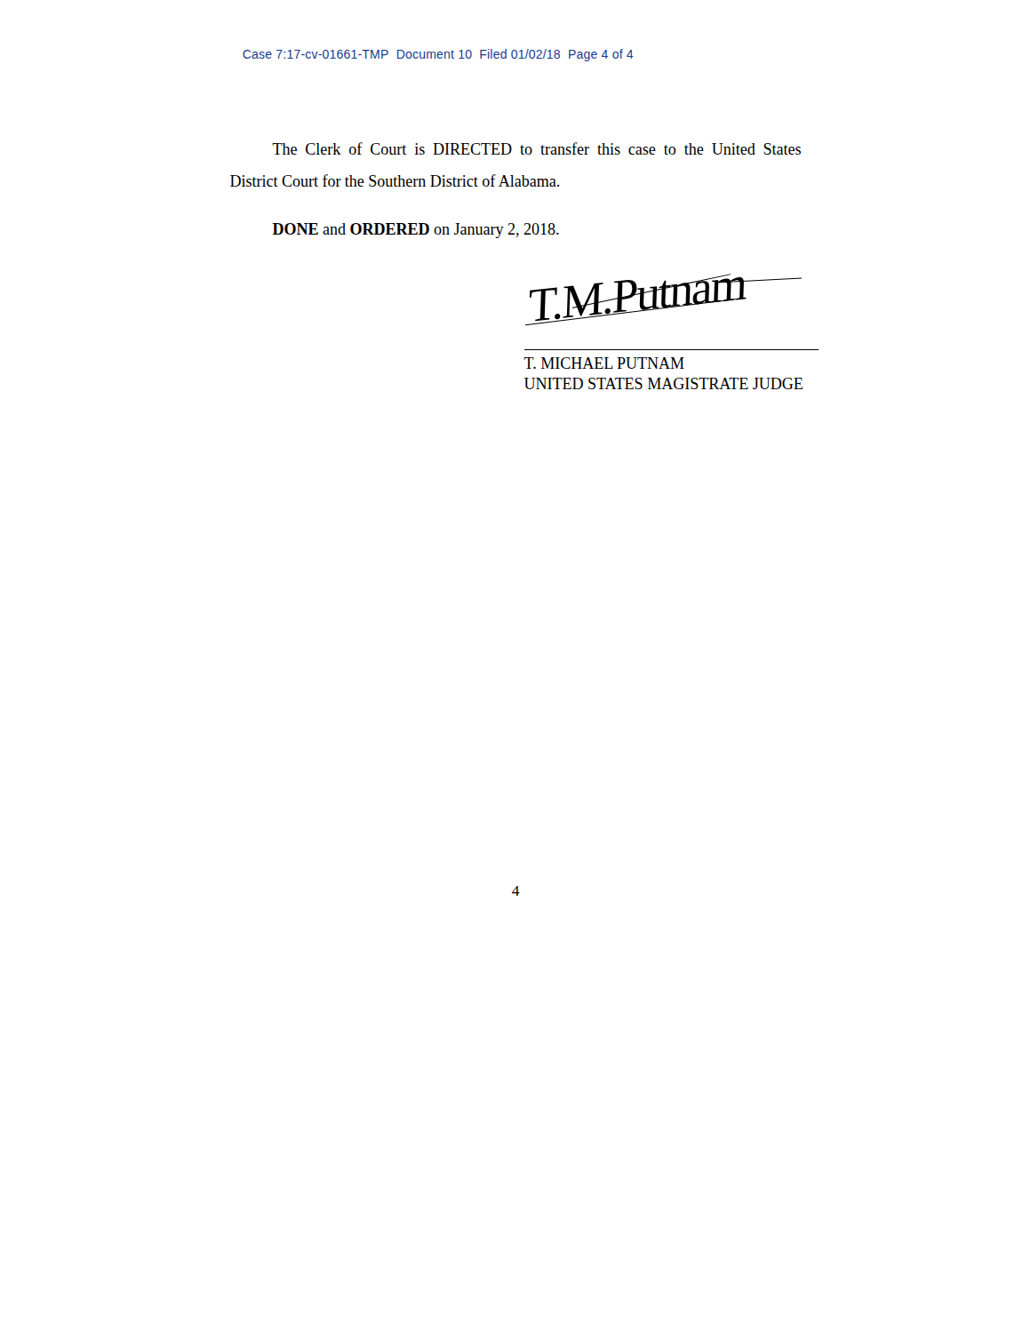Case 7:17-cv-01661-TMP Document 10 Filed 01/02/18 Page 4 of 4
The Clerk of Court is DIRECTED to transfer this case to the United States District Court for the Southern District of Alabama.
DONE and ORDERED on January 2, 2018.
T.M.Putnam
T. MICHAEL PUTNAM
UNITED STATES MAGISTRATE JUDGE
4